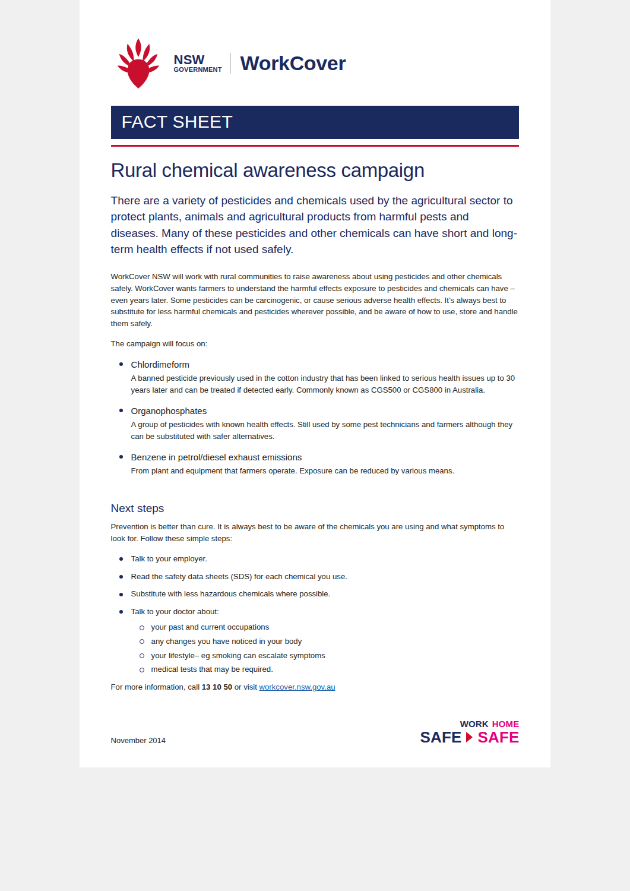NSW GOVERNMENT
WorkCover
FACT SHEET
Rural chemical awareness campaign
There are a variety of pesticides and chemicals used by the agricultural sector to protect plants, animals and agricultural products from harmful pests and diseases. Many of these pesticides and other chemicals can have short and long-term health effects if not used safely.
WorkCover NSW will work with rural communities to raise awareness about using pesticides and other chemicals safely. WorkCover wants farmers to understand the harmful effects exposure to pesticides and chemicals can have – even years later. Some pesticides can be carcinogenic, or cause serious adverse health effects. It’s always best to substitute for less harmful chemicals and pesticides wherever possible, and be aware of how to use, store and handle them safely.
The campaign will focus on:
Chlordimeform A banned pesticide previously used in the cotton industry that has been linked to serious health issues up to 30 years later and can be treated if detected early. Commonly known as CGS500 or CGS800 in Australia.
Organophosphates A group of pesticides with known health effects. Still used by some pest technicians and farmers although they can be substituted with safer alternatives.
Benzene in petrol/diesel exhaust emissions From plant and equipment that farmers operate. Exposure can be reduced by various means.
Next steps
Prevention is better than cure. It is always best to be aware of the chemicals you are using and what symptoms to look for. Follow these simple steps:
Talk to your employer.
Read the safety data sheets (SDS) for each chemical you use.
Substitute with less hazardous chemicals where possible.
Talk to your doctor about:
your past and current occupations
any changes you have noticed in your body
your lifestyle– eg smoking can escalate symptoms
medical tests that may be required.
For more information, call 13 10 50 or visit workcover.nsw.gov.au
November 2014
WORK HOME
SAFE SAFE